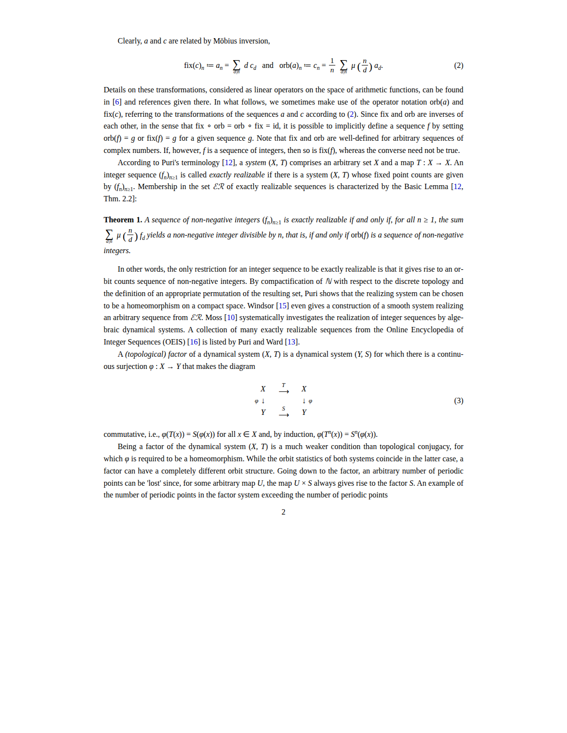Clearly, a and c are related by Möbius inversion,
fix(c)n ≔ an = ∑d|n d cd and orb(a)n ≔ cn = 1 n ∑d|n μ (nd) ad. (2)
Details on these transformations, considered as linear operators on the space of arithmetic functions, can be found in [6] and references given there. In what follows, we sometimes make use of the operator notation orb(a) and fix(c), referring to the transformations of the sequences a and c according to (2). Since fix and orb are inverses of each other, in the sense that fix ∘ orb = orb ∘ fix = id, it is possible to implicitly define a sequence f by setting orb(f) = g or fix(f) = g for a given sequence g. Note that fix and orb are well-defined for arbitrary sequences of complex numbers. If, however, f is a sequence of integers, then so is fix(f), whereas the converse need not be true.
According to Puri's terminology [12], a system (X, T) comprises an arbitrary set X and a map T : X → X. An integer sequence (fn)n≥1 is called exactly realizable if there is a system (X, T) whose fixed point counts are given by (fn)n≥1. Membership in the set ℰℛ of exactly realizable sequences is characterized by the Basic Lemma [12, Thm. 2.2]:
Theorem 1. A sequence of non-negative integers (fn)n≥1 is exactly realizable if and only if, for all n ≥ 1, the sum ∑d|n μ (nd) fd yields a non-negative integer divisible by n, that is, if and only if orb(f) is a sequence of non-negative integers.
In other words, the only restriction for an integer sequence to be exactly realizable is that it gives rise to an orbit counts sequence of non-negative integers. By compactification of ℕ with respect to the discrete topology and the definition of an appropriate permutation of the resulting set, Puri shows that the realizing system can be chosen to be a homeomorphism on a compact space. Windsor [15] even gives a construction of a smooth system realizing an arbitrary sequence from ℰℛ. Moss [10] systematically investigates the realization of integer sequences by algebraic dynamical systems. A collection of many exactly realizable sequences from the Online Encyclopedia of Integer Sequences (OEIS) [16] is listed by Puri and Ward [13].
A (topological) factor of a dynamical system (X, T) is a dynamical system (Y, S) for which there is a continuous surjection φ : X → Y that makes the diagram
| X | T ⟶ | X |
| φ ↓ | | ↓ φ |
| Y | S ⟶ | Y |
(3)
commutative, i.e., φ(T(x)) = S(φ(x)) for all x ∈ X and, by induction, φ(Tn(x)) = Sn(φ(x)).
Being a factor of the dynamical system (X, T) is a much weaker condition than topological conjugacy, for which φ is required to be a homeomorphism. While the orbit statistics of both systems coincide in the latter case, a factor can have a completely different orbit structure. Going down to the factor, an arbitrary number of periodic points can be 'lost' since, for some arbitrary map U, the map U × S always gives rise to the factor S. An example of the number of periodic points in the factor system exceeding the number of periodic points
2